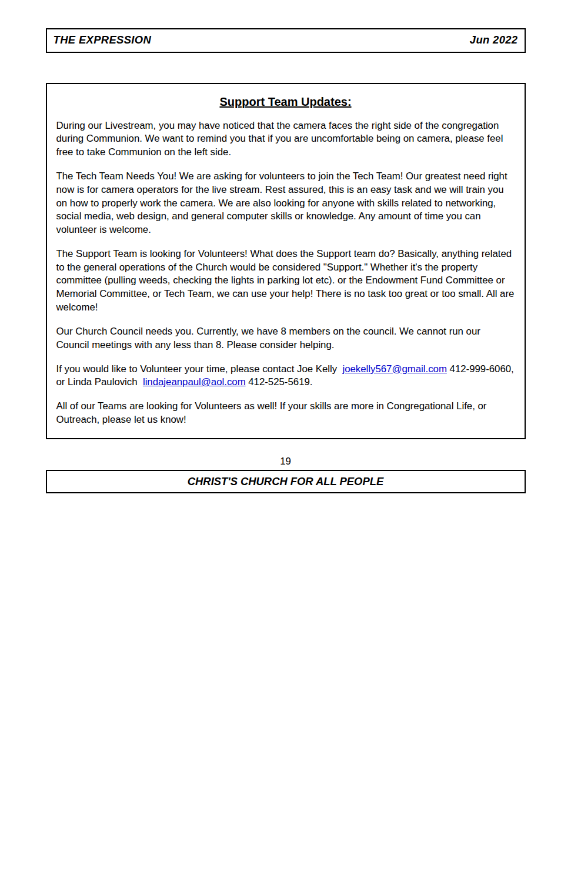The Expression Jun 2022
Support Team Updates:
During our Livestream, you may have noticed that the camera faces the right side of the congregation during Communion. We want to remind you that if you are uncomfortable being on camera, please feel free to take Communion on the left side.
The Tech Team Needs You! We are asking for volunteers to join the Tech Team! Our greatest need right now is for camera operators for the live stream. Rest assured, this is an easy task and we will train you on how to properly work the camera. We are also looking for anyone with skills related to networking, social media, web design, and general computer skills or knowledge. Any amount of time you can volunteer is welcome.
The Support Team is looking for Volunteers! What does the Support team do? Basically, anything related to the general operations of the Church would be considered "Support." Whether it's the property committee (pulling weeds, checking the lights in parking lot etc). or the Endowment Fund Committee or Memorial Committee, or Tech Team, we can use your help! There is no task too great or too small. All are welcome!
Our Church Council needs you. Currently, we have 8 members on the council. We cannot run our Council meetings with any less than 8. Please consider helping.
If you would like to Volunteer your time, please contact Joe Kelly joekelly567@gmail.com 412-999-6060, or Linda Paulovich lindajeanpaul@aol.com 412-525-5619.
All of our Teams are looking for Volunteers as well! If your skills are more in Congregational Life, or Outreach, please let us know!
19
Christ's Church for All People